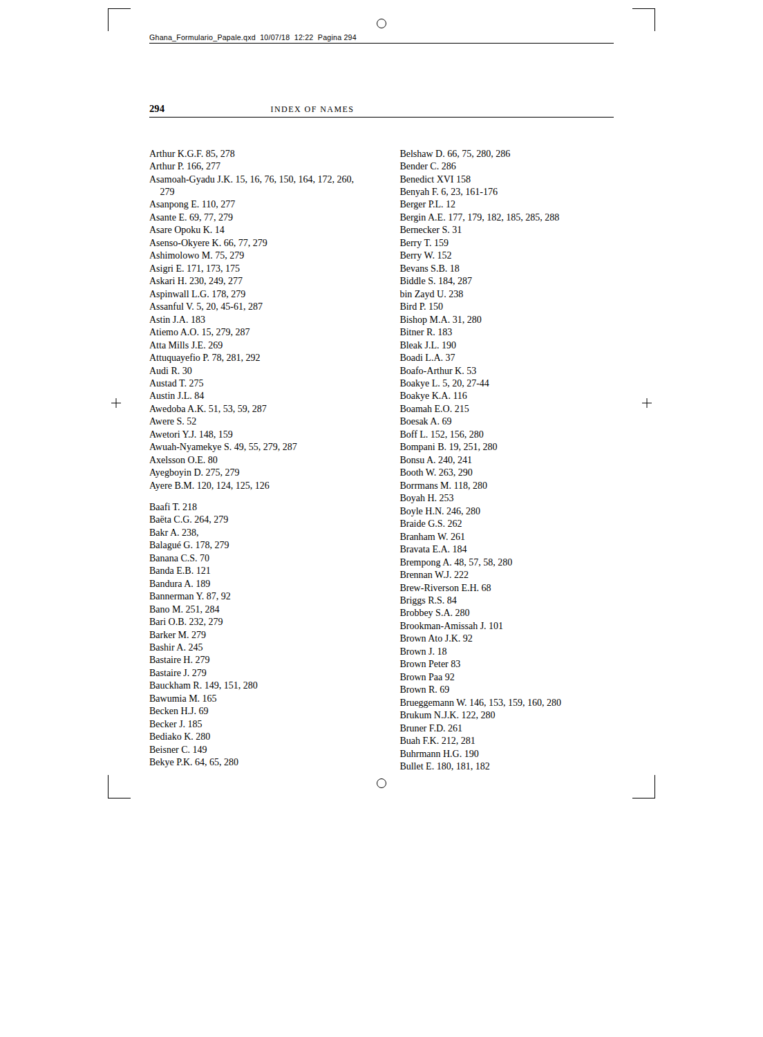Ghana_Formulario_Papale.qxd 10/07/18 12:22 Pagina 294
294 INDEX OF NAMES
Arthur K.G.F. 85, 278
Arthur P. 166, 277
Asamoah-Gyadu J.K. 15, 16, 76, 150, 164, 172, 260, 279
Asanpong E. 110, 277
Asante E. 69, 77, 279
Asare Opoku K. 14
Asenso-Okyere K. 66, 77, 279
Ashimolowo M. 75, 279
Asigri E. 171, 173, 175
Askari H. 230, 249, 277
Aspinwall L.G. 178, 279
Assanful V. 5, 20, 45-61, 287
Astin J.A. 183
Atiemo A.O. 15, 279, 287
Atta Mills J.E. 269
Attuquayefio P. 78, 281, 292
Audi R. 30
Austad T. 275
Austin J.L. 84
Awedoba A.K. 51, 53, 59, 287
Awere S. 52
Awetori Y.J. 148, 159
Awuah-Nyamekye S. 49, 55, 279, 287
Axelsson O.E. 80
Ayegboyin D. 275, 279
Ayere B.M. 120, 124, 125, 126
Baafi T. 218
Baëta C.G. 264, 279
Bakr A. 238,
Balagué G. 178, 279
Banana C.S. 70
Banda E.B. 121
Bandura A. 189
Bannerman Y. 87, 92
Bano M. 251, 284
Bari O.B. 232, 279
Barker M. 279
Bashir A. 245
Bastaire H. 279
Bastaire J. 279
Bauckham R. 149, 151, 280
Bawumia M. 165
Becken H.J. 69
Becker J. 185
Bediako K. 280
Beisner C. 149
Bekye P.K. 64, 65, 280
Belshaw D. 66, 75, 280, 286
Bender C. 286
Benedict XVI 158
Benyah F. 6, 23, 161-176
Berger P.L. 12
Bergin A.E. 177, 179, 182, 185, 285, 288
Bernecker S. 31
Berry T. 159
Berry W. 152
Bevans S.B. 18
Biddle S. 184, 287
bin Zayd U. 238
Bird P. 150
Bishop M.A. 31, 280
Bitner R. 183
Bleak J.L. 190
Boadi L.A. 37
Boafo-Arthur K. 53
Boakye L. 5, 20, 27-44
Boakye K.A. 116
Boamah E.O. 215
Boesak A. 69
Boff L. 152, 156, 280
Bompani B. 19, 251, 280
Bonsu A. 240, 241
Booth W. 263, 290
Borrmans M. 118, 280
Boyah H. 253
Boyle H.N. 246, 280
Braide G.S. 262
Branham W. 261
Bravata E.A. 184
Brempong A. 48, 57, 58, 280
Brennan W.J. 222
Brew-Riverson E.H. 68
Briggs R.S. 84
Brobbey S.A. 280
Brookman-Amissah J. 101
Brown Ato J.K. 92
Brown J. 18
Brown Peter 83
Brown Paa 92
Brown R. 69
Brueggemann W. 146, 153, 159, 160, 280
Brukum N.J.K. 122, 280
Bruner F.D. 261
Buah F.K. 212, 281
Buhrmann H.G. 190
Bullet E. 180, 181, 182